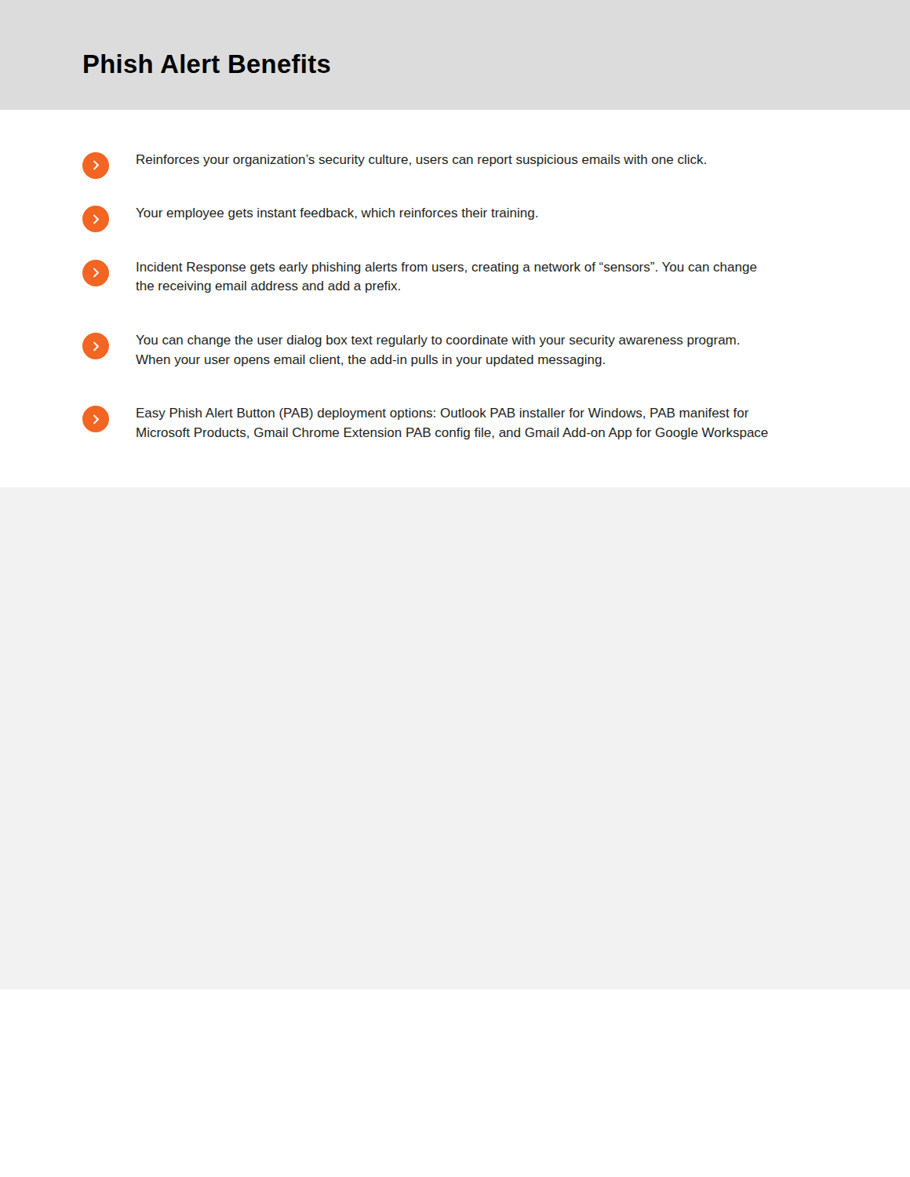Phish Alert Benefits
Reinforces your organization’s security culture, users can report suspicious emails with one click.
Your employee gets instant feedback, which reinforces their training.
Incident Response gets early phishing alerts from users, creating a network of “sensors”. You can change the receiving email address and add a prefix.
You can change the user dialog box text regularly to coordinate with your security awareness program. When your user opens email client, the add-in pulls in your updated messaging.
Easy Phish Alert Button (PAB) deployment options: Outlook PAB installer for Windows, PAB manifest for Microsoft Products, Gmail Chrome Extension PAB config file, and Gmail Add-on App for Google Workspace